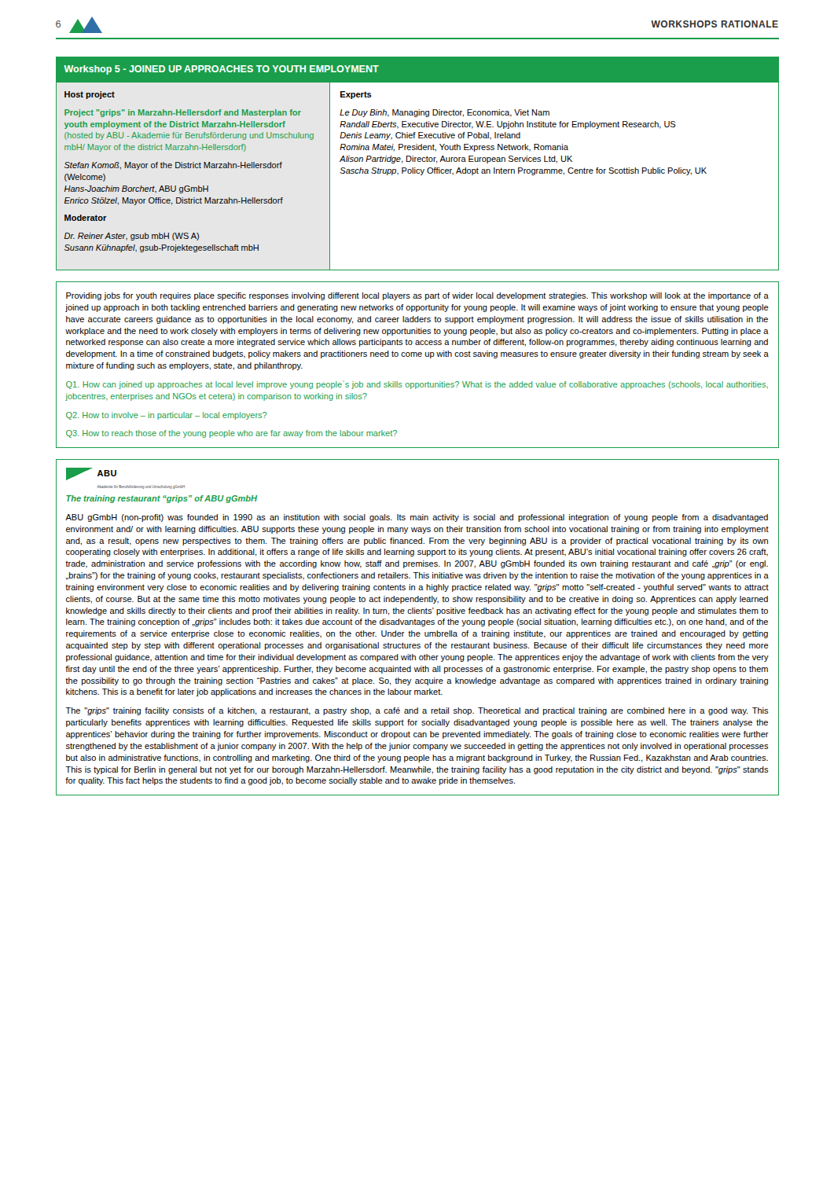6
WORKSHOPS RATIONALE
Workshop 5 - JOINED UP APPROACHES TO YOUTH EMPLOYMENT
Host project
Project "grips" in Marzahn-Hellersdorf and Masterplan for youth employment of the District Marzahn-Hellersdorf
(hosted by ABU - Akademie für Berufsförderung und Umschulung mbH/ Mayor of the district Marzahn-Hellersdorf)
Stefan Komoß, Mayor of the District Marzahn-Hellersdorf (Welcome)
Hans-Joachim Borchert, ABU gGmbH
Enrico Stölzel, Mayor Office, District Marzahn-Hellersdorf
Moderator
Dr. Reiner Aster, gsub mbH (WS A)
Susann Kühnapfel, gsub-Projektegesellschaft mbH
Experts
Le Duy Binh, Managing Director, Economica, Viet Nam
Randall Eberts, Executive Director, W.E. Upjohn Institute for Employment Research, US
Denis Leamy, Chief Executive of Pobal, Ireland
Romina Matei, President, Youth Express Network, Romania
Alison Partridge, Director, Aurora European Services Ltd, UK
Sascha Strupp, Policy Officer, Adopt an Intern Programme, Centre for Scottish Public Policy, UK
Providing jobs for youth requires place specific responses involving different local players as part of wider local development strategies. This workshop will look at the importance of a joined up approach in both tackling entrenched barriers and generating new networks of opportunity for young people. It will examine ways of joint working to ensure that young people have accurate careers guidance as to opportunities in the local economy, and career ladders to support employment progression. It will address the issue of skills utilisation in the workplace and the need to work closely with employers in terms of delivering new opportunities to young people, but also as policy co-creators and co-implementers. Putting in place a networked response can also create a more integrated service which allows participants to access a number of different, follow-on programmes, thereby aiding continuous learning and development. In a time of constrained budgets, policy makers and practitioners need to come up with cost saving measures to ensure greater diversity in their funding stream by seek a mixture of funding such as employers, state, and philanthropy.
Q1. How can joined up approaches at local level improve young people`s job and skills opportunities? What is the added value of collaborative approaches (schools, local authorities, jobcentres, enterprises and NGOs et cetera) in comparison to working in silos?
Q2. How to involve – in particular – local employers?
Q3. How to reach those of the young people who are far away from the labour market?
ABU
Akademie für Berufsförderung und Umschulung gGmbH
The training restaurant “grips” of ABU gGmbH
ABU gGmbH (non-profit) was founded in 1990 as an institution with social goals. Its main activity is social and professional integration of young people from a disadvantaged environment and/ or with learning difficulties. ABU supports these young people in many ways on their transition from school into vocational training or from training into employment and, as a result, opens new perspectives to them. The training offers are public financed. From the very beginning ABU is a provider of practical vocational training by its own cooperating closely with enterprises. In additional, it offers a range of life skills and learning support to its young clients. At present, ABU’s initial vocational training offer covers 26 craft, trade, administration and service professions with the according know how, staff and premises. In 2007, ABU gGmbH founded its own training restaurant and café „grip” (or engl. „brains”) for the training of young cooks, restaurant specialists, confectioners and retailers. This initiative was driven by the intention to raise the motivation of the young apprentices in a training environment very close to economic realities and by delivering training contents in a highly practice related way. "grips" motto "self-created - youthful served" wants to attract clients, of course. But at the same time this motto motivates young people to act independently, to show responsibility and to be creative in doing so. Apprentices can apply learned knowledge and skills directly to their clients and proof their abilities in reality. In turn, the clients’ positive feedback has an activating effect for the young people and stimulates them to learn. The training conception of „grips” includes both: it takes due account of the disadvantages of the young people (social situation, learning difficulties etc.), on one hand, and of the requirements of a service enterprise close to economic realities, on the other. Under the umbrella of a training institute, our apprentices are trained and encouraged by getting acquainted step by step with different operational processes and organisational structures of the restaurant business. Because of their difficult life circumstances they need more professional guidance, attention and time for their individual development as compared with other young people. The apprentices enjoy the advantage of work with clients from the very first day until the end of the three years’ apprenticeship. Further, they become acquainted with all processes of a gastronomic enterprise. For example, the pastry shop opens to them the possibility to go through the training section “Pastries and cakes” at place. So, they acquire a knowledge advantage as compared with apprentices trained in ordinary training kitchens. This is a benefit for later job applications and increases the chances in the labour market.
The "grips" training facility consists of a kitchen, a restaurant, a pastry shop, a café and a retail shop. Theoretical and practical training are combined here in a good way. This particularly benefits apprentices with learning difficulties. Requested life skills support for socially disadvantaged young people is possible here as well. The trainers analyse the apprentices’ behavior during the training for further improvements. Misconduct or dropout can be prevented immediately. The goals of training close to economic realities were further strengthened by the establishment of a junior company in 2007. With the help of the junior company we succeeded in getting the apprentices not only involved in operational processes but also in administrative functions, in controlling and marketing. One third of the young people has a migrant background in Turkey, the Russian Fed., Kazakhstan and Arab countries. This is typical for Berlin in general but not yet for our borough Marzahn-Hellersdorf. Meanwhile, the training facility has a good reputation in the city district and beyond. "grips" stands for quality. This fact helps the students to find a good job, to become socially stable and to awake pride in themselves.